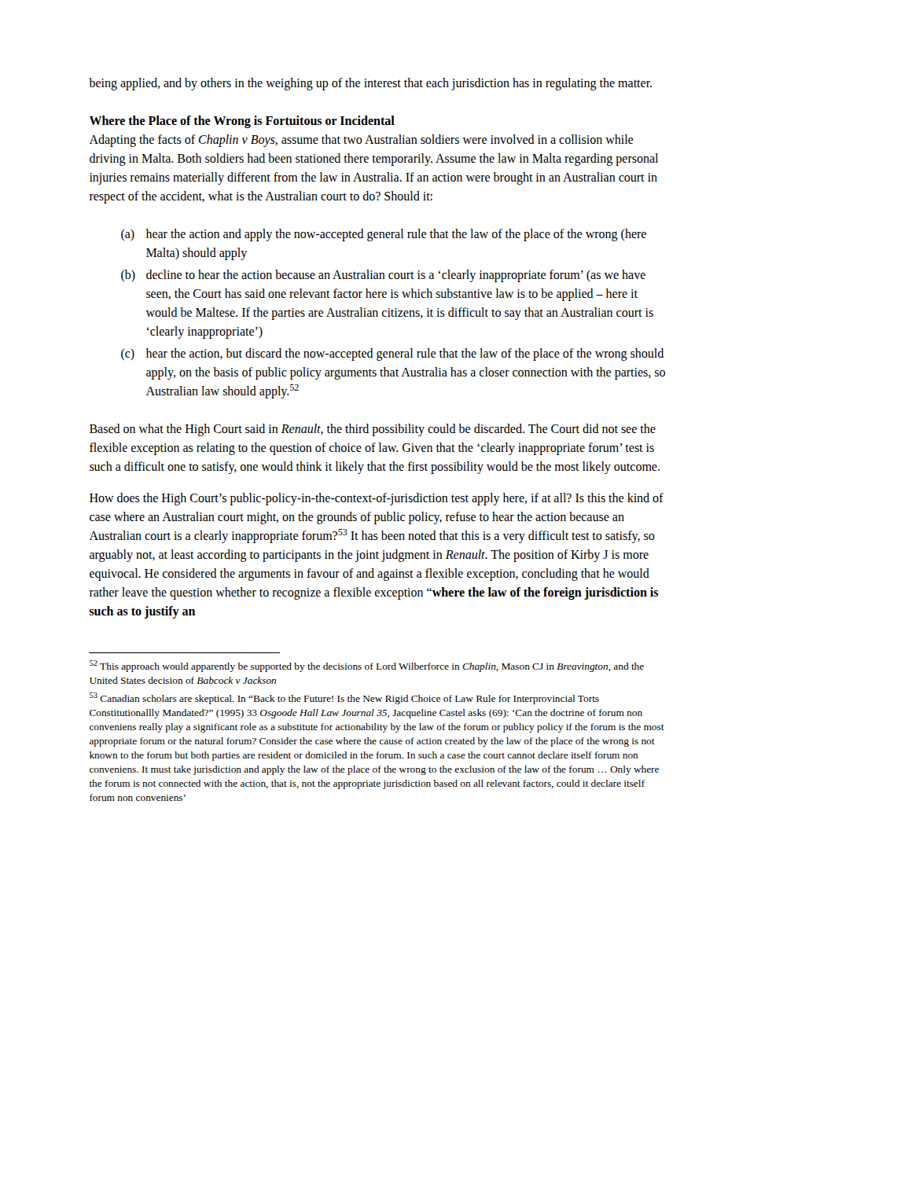being applied, and by others in the weighing up of the interest that each jurisdiction has in regulating the matter.
Where the Place of the Wrong is Fortuitous or Incidental
Adapting the facts of Chaplin v Boys, assume that two Australian soldiers were involved in a collision while driving in Malta. Both soldiers had been stationed there temporarily. Assume the law in Malta regarding personal injuries remains materially different from the law in Australia. If an action were brought in an Australian court in respect of the accident, what is the Australian court to do? Should it:
(a) hear the action and apply the now-accepted general rule that the law of the place of the wrong (here Malta) should apply
(b) decline to hear the action because an Australian court is a ‘clearly inappropriate forum’ (as we have seen, the Court has said one relevant factor here is which substantive law is to be applied – here it would be Maltese. If the parties are Australian citizens, it is difficult to say that an Australian court is ‘clearly inappropriate’)
(c) hear the action, but discard the now-accepted general rule that the law of the place of the wrong should apply, on the basis of public policy arguments that Australia has a closer connection with the parties, so Australian law should apply.52
Based on what the High Court said in Renault, the third possibility could be discarded. The Court did not see the flexible exception as relating to the question of choice of law. Given that the ‘clearly inappropriate forum’ test is such a difficult one to satisfy, one would think it likely that the first possibility would be the most likely outcome.
How does the High Court’s public-policy-in-the-context-of-jurisdiction test apply here, if at all? Is this the kind of case where an Australian court might, on the grounds of public policy, refuse to hear the action because an Australian court is a clearly inappropriate forum?53 It has been noted that this is a very difficult test to satisfy, so arguably not, at least according to participants in the joint judgment in Renault. The position of Kirby J is more equivocal. He considered the arguments in favour of and against a flexible exception, concluding that he would rather leave the question whether to recognize a flexible exception “where the law of the foreign jurisdiction is such as to justify an
52 This approach would apparently be supported by the decisions of Lord Wilberforce in Chaplin, Mason CJ in Breavington, and the United States decision of Babcock v Jackson
53 Canadian scholars are skeptical. In “Back to the Future! Is the New Rigid Choice of Law Rule for Interprovincial Torts Constitutionallly Mandated?” (1995) 33 Osgoode Hall Law Journal 35, Jacqueline Castel asks (69): ‘Can the doctrine of forum non conveniens really play a significant role as a substitute for actionability by the law of the forum or publicy policy if the forum is the most appropriate forum or the natural forum? Consider the case where the cause of action created by the law of the place of the wrong is not known to the forum but both parties are resident or domiciled in the forum. In such a case the court cannot declare itself forum non conveniens. It must take jurisdiction and apply the law of the place of the wrong to the exclusion of the law of the forum … Only where the forum is not connected with the action, that is, not the appropriate jurisdiction based on all relevant factors, could it declare itself forum non conveniens’